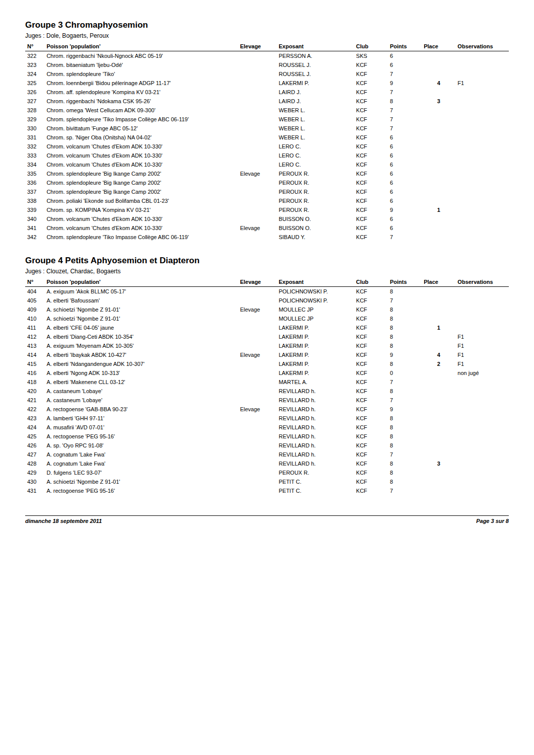Groupe 3 Chromaphyosemion
Juges : Dole, Bogaerts, Peroux
| N° | Poisson 'population' | Elevage | Exposant | Club | Points | Place | Observations |
| --- | --- | --- | --- | --- | --- | --- | --- |
| 322 | Chrom. riggenbachi 'Nkouli-Ngnock ABC 05-19' | | PERSSON A. | SKS | 6 | | |
| 323 | Chrom. bitaeniatum 'Ijebu-Odé' | | ROUSSEL J. | KCF | 6 | | |
| 324 | Chrom. splendopleure 'Tiko' | | ROUSSEL J. | KCF | 7 | | |
| 325 | Chrom. loennbergii 'Bidou pélerinage ADGP 11-17' | | LAKERMI P. | KCF | 9 | 4 | F1 |
| 326 | Chrom. aff. splendopleure 'Kompina KV 03-21' | | LAIRD J. | KCF | 7 | | |
| 327 | Chrom. riggenbachi 'Ndokama CSK 95-26' | | LAIRD J. | KCF | 8 | 3 | |
| 328 | Chrom. omega 'West Cellucam ADK 09-300' | | WEBER L. | KCF | 7 | | |
| 329 | Chrom. splendopleure 'Tiko Impasse Collège ABC 06-119' | | WEBER L. | KCF | 7 | | |
| 330 | Chrom. bivittatum 'Funge ABC 05-12' | | WEBER L. | KCF | 7 | | |
| 331 | Chrom. sp. 'Niger Oba (Onitsha) NA 04-02' | | WEBER L. | KCF | 6 | | |
| 332 | Chrom. volcanum 'Chutes d'Ekom ADK 10-330' | | LERO C. | KCF | 6 | | |
| 333 | Chrom. volcanum 'Chutes d'Ekom ADK 10-330' | | LERO C. | KCF | 6 | | |
| 334 | Chrom. volcanum 'Chutes d'Ekom ADK 10-330' | | LERO C. | KCF | 6 | | |
| 335 | Chrom. splendopleure 'Big Ikange Camp 2002' | Elevage | PEROUX R. | KCF | 6 | | |
| 336 | Chrom. splendopleure 'Big Ikange Camp 2002' | | PEROUX R. | KCF | 6 | | |
| 337 | Chrom. splendopleure 'Big Ikange Camp 2002' | | PEROUX R. | KCF | 6 | | |
| 338 | Chrom. poliaki 'Ekonde sud Bolifamba CBL 01-23' | | PEROUX R. | KCF | 6 | | |
| 339 | Chrom. sp. KOMPINA 'Kompina KV 03-21' | | PEROUX R. | KCF | 9 | 1 | |
| 340 | Chrom. volcanum 'Chutes d'Ekom ADK 10-330' | | BUISSON O. | KCF | 6 | | |
| 341 | Chrom. volcanum 'Chutes d'Ekom ADK 10-330' | Elevage | BUISSON O. | KCF | 6 | | |
| 342 | Chrom. splendopleure 'Tiko Impasse Collège ABC 06-119' | | SIBAUD Y. | KCF | 7 | | |
Groupe 4 Petits Aphyosemion et Diapteron
Juges : Clouzet, Chardac, Bogaerts
| N° | Poisson 'population' | Elevage | Exposant | Club | Points | Place | Observations |
| --- | --- | --- | --- | --- | --- | --- | --- |
| 404 | A. exiguum 'Akok BLLMC 05-17' | | POLICHNOWSKI P. | KCF | 8 | | |
| 405 | A. elberti 'Bafoussam' | | POLICHNOWSKI P. | KCF | 7 | | |
| 409 | A. schioetzi 'Ngombe Z 91-01' | Elevage | MOULLEC JP | KCF | 8 | | |
| 410 | A. schioetzi 'Ngombe Z 91-01' | | MOULLEC JP | KCF | 8 | | |
| 411 | A. elberti 'CFE 04-05' jaune | | LAKERMI P. | KCF | 8 | 1 | |
| 412 | A. elberti 'Diang-Ceti ABDK 10-354' | | LAKERMI P. | KCF | 8 | | F1 |
| 413 | A. exiguum 'Moyenam ADK 10-305' | | LAKERMI P. | KCF | 8 | | F1 |
| 414 | A. elberti 'Ibaykak ABDK 10-427' | Elevage | LAKERMI P. | KCF | 9 | 4 | F1 |
| 415 | A. elberti 'Ndangandengue ADK 10-307' | | LAKERMI P. | KCF | 8 | 2 | F1 |
| 416 | A. elberti 'Ngong ADK 10-313' | | LAKERMI P. | KCF | 0 | | non jugé |
| 418 | A. elberti 'Makenene CLL 03-12' | | MARTEL A. | KCF | 7 | | |
| 420 | A. castaneum 'Lobaye' | | REVILLARD h. | KCF | 8 | | |
| 421 | A. castaneum 'Lobaye' | | REVILLARD h. | KCF | 7 | | |
| 422 | A. rectogoense 'GAB-BBA 90-23' | Elevage | REVILLARD h. | KCF | 9 | | |
| 423 | A. lamberti 'GHH 97-11' | | REVILLARD h. | KCF | 8 | | |
| 424 | A. musafirii 'AVD 07-01' | | REVILLARD h. | KCF | 8 | | |
| 425 | A. rectogoense 'PEG 95-16' | | REVILLARD h. | KCF | 8 | | |
| 426 | A. sp. 'Oyo RPC 91-08' | | REVILLARD h. | KCF | 8 | | |
| 427 | A. cognatum 'Lake Fwa' | | REVILLARD h. | KCF | 7 | | |
| 428 | A. cognatum 'Lake Fwa' | | REVILLARD h. | KCF | 8 | 3 | |
| 429 | D. fulgens 'LEC 93-07' | | PEROUX R. | KCF | 8 | | |
| 430 | A. schioetzi 'Ngombe Z 91-01' | | PETIT C. | KCF | 8 | | |
| 431 | A. rectogoense 'PEG 95-16' | | PETIT C. | KCF | 7 | | |
dimanche 18 septembre 2011 Page 3 sur 8